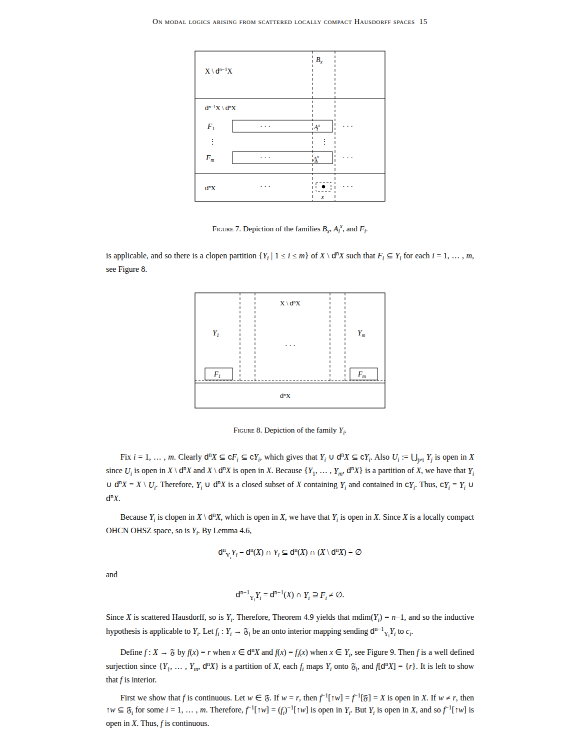On modal logics arising from scattered locally compact Hausdorff spaces 15
X \ dn−1X Bx dn−1X \ dnX F1 · · · Ax1 · · · ⋮ ⋮ Fm · · · Axm · · · dnX · · · · · · x
Figure 7. Depiction of the families Bx, Aix, and Fi.
is applicable, and so there is a clopen partition {Yi | 1 ≤ i ≤ m} of X \ dnX such that Fi ⊆ Yi for each i = 1, … , m, see Figure 8.
X \ dnX Y1 · · · Ym F1 Fm dnX
Figure 8. Depiction of the family Yi.
Fix i = 1, … , m. Clearly dnX ⊆ cFi ⊆ cYi, which gives that Yi ∪ dnX ⊆ cYi. Also Ui := ⋃j≠i Yj is open in X since Ui is open in X \ dnX and X \ dnX is open in X. Because {Y1, … , Ym, dnX} is a partition of X, we have that Yi ∪ dnX = X \ Ui. Therefore, Yi ∪ dnX is a closed subset of X containing Yi and contained in cYi. Thus, cYi = Yi ∪ dnX.
Because Yi is clopen in X \ dnX, which is open in X, we have that Yi is open in X. Since X is a locally compact OHCN OHSZ space, so is Yi. By Lemma 4.6,
dnYi Yi = dn(X) ∩ Yi ⊆ dn(X) ∩ (X \ dnX) = ∅
and
dn−1 Yi Yi = dn−1(X) ∩ Yi ⊇ Fi ≠ ∅.
Since X is scattered Hausdorff, so is Yi. Therefore, Theorem 4.9 yields that mdim(Yi) = n−1, and so the inductive hypothesis is applicable to Yi. Let fi : Yi → 𝔉i be an onto interior mapping sending dn−1 Yi Yi to ci.
Define f : X → 𝔉 by f(x) = r when x ∈ dnX and f(x) = fi(x) when x ∈ Yi, see Figure 9. Then f is a well defined surjection since {Y1, … , Ym, dnX} is a partition of X, each fi maps Yi onto 𝔉i, and f[dnX] = {r}. It is left to show that f is interior.
First we show that f is continuous. Let w ∈ 𝔉. If w = r, then f−1[↑w] = f−1[𝔉] = X is open in X. If w ≠ r, then ↑w ⊆ 𝔉i for some i = 1, … , m. Therefore, f−1[↑w] = (fi)−1[↑w] is open in Yi. But Yi is open in X, and so f−1[↑w] is open in X. Thus, f is continuous.